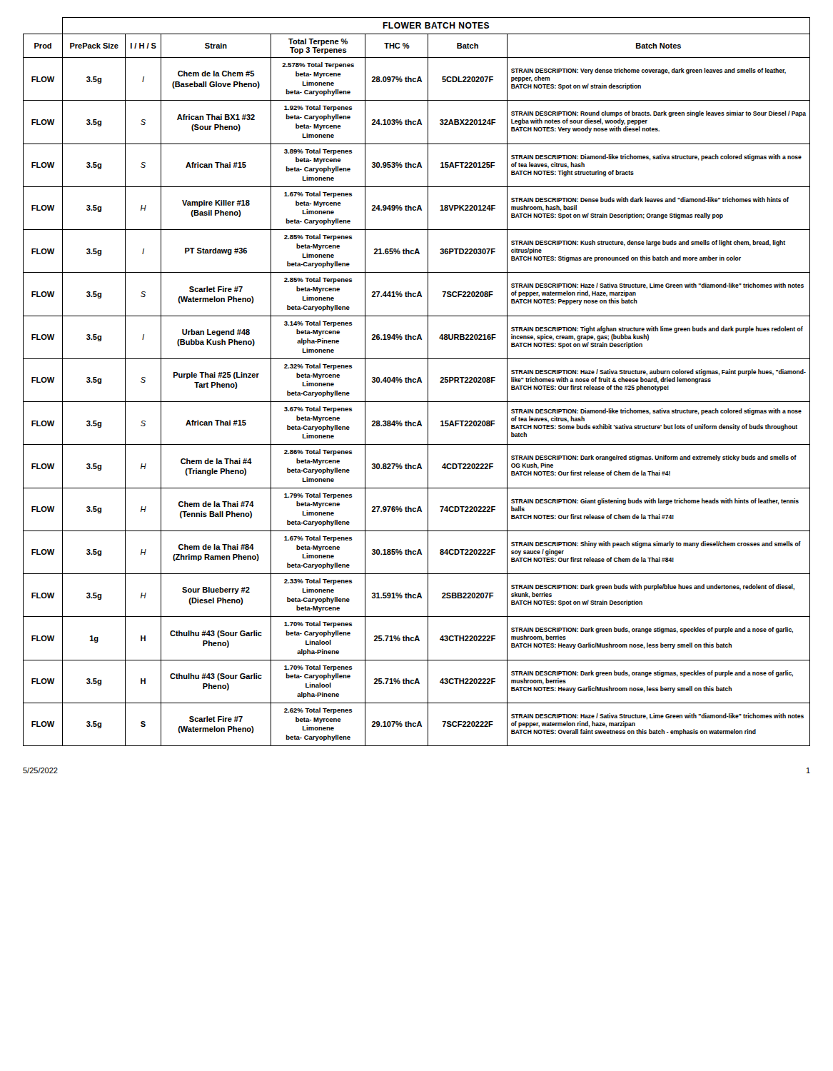| | FLOWER BATCH NOTES |
| --- | --- |
| Prod | PrePack Size | I / H / S | Strain | Total Terpene % Top 3 Terpenes | THC % | Batch | Batch Notes |
| FLOW | 3.5g | I | Chem de la Chem #5 (Baseball Glove Pheno) | 2.578% Total Terpenes beta- Myrcene Limonene beta- Caryophyllene | 28.097% thcA | 5CDL220207F | STRAIN DESCRIPTION: Very dense trichome coverage, dark green leaves and smells of leather, pepper, chem BATCH NOTES: Spot on w/ strain description |
| FLOW | 3.5g | S | African Thai BX1 #32 (Sour Pheno) | 1.92% Total Terpenes beta- Caryophyllene beta- Myrcene Limonene | 24.103% thcA | 32ABX220124F | STRAIN DESCRIPTION: Round clumps of bracts. Dark green single leaves simiar to Sour Diesel / Papa Legba with notes of sour diesel, woody, pepper BATCH NOTES: Very woody nose with diesel notes. |
| FLOW | 3.5g | S | African Thai #15 | 3.89% Total Terpenes beta- Myrcene beta- Caryophyllene Limonene | 30.953% thcA | 15AFT220125F | STRAIN DESCRIPTION: Diamond-like trichomes, sativa structure, peach colored stigmas with a nose of tea leaves, citrus, hash BATCH NOTES: Tight structuring of bracts |
| FLOW | 3.5g | H | Vampire Killer #18 (Basil Pheno) | 1.67% Total Terpenes beta- Myrcene Limonene beta- Caryophyllene | 24.949% thcA | 18VPK220124F | STRAIN DESCRIPTION: Dense buds with dark leaves and "diamond-like" trichomes with hints of mushroom, hash, basil BATCH NOTES: Spot on w/ Strain Description; Orange Stigmas really pop |
| FLOW | 3.5g | I | PT Stardawg #36 | 2.85% Total Terpenes beta-Myrcene Limonene beta-Caryophyllene | 21.65% thcA | 36PTD220307F | STRAIN DESCRIPTION: Kush structure, dense large buds and smells of light chem, bread, light citrus/pine BATCH NOTES: Stigmas are pronounced on this batch and more amber in color |
| FLOW | 3.5g | S | Scarlet Fire #7 (Watermelon Pheno) | 2.85% Total Terpenes beta-Myrcene Limonene beta-Caryophyllene | 27.441% thcA | 7SCF220208F | STRAIN DESCRIPTION: Haze / Sativa Structure, Lime Green with "diamond-like" trichomes with notes of pepper, watermelon rind, Haze, marzipan BATCH NOTES: Peppery nose on this batch |
| FLOW | 3.5g | I | Urban Legend #48 (Bubba Kush Pheno) | 3.14% Total Terpenes beta-Myrcene alpha-Pinene Limonene | 26.194% thcA | 48URB220216F | STRAIN DESCRIPTION: Tight afghan structure with lime green buds and dark purple hues redolent of incense, spice, cream, grape, gas; (bubba kush) BATCH NOTES: Spot on w/ Strain Description |
| FLOW | 3.5g | S | Purple Thai #25 (Linzer Tart Pheno) | 2.32% Total Terpenes beta-Myrcene Limonene beta-Caryophyllene | 30.404% thcA | 25PRT220208F | STRAIN DESCRIPTION: Haze / Sativa Structure, auburn colored stigmas, Faint purple hues, "diamond-like" trichomes with a nose of fruit & cheese board, dried lemongrass BATCH NOTES: Our first release of the #25 phenotype! |
| FLOW | 3.5g | S | African Thai #15 | 3.67% Total Terpenes beta-Myrcene beta-Caryophyllene Limonene | 28.384% thcA | 15AFT220208F | STRAIN DESCRIPTION: Diamond-like trichomes, sativa structure, peach colored stigmas with a nose of tea leaves, citrus, hash BATCH NOTES: Some buds exhibit 'sativa structure' but lots of uniform density of buds throughout batch |
| FLOW | 3.5g | H | Chem de la Thai #4 (Triangle Pheno) | 2.86% Total Terpenes beta-Myrcene beta-Caryophyllene Limonene | 30.827% thcA | 4CDT220222F | STRAIN DESCRIPTION: Dark orange/red stigmas. Uniform and extremely sticky buds and smells of OG Kush, Pine BATCH NOTES: Our first release of Chem de la Thai #4! |
| FLOW | 3.5g | H | Chem de la Thai #74 (Tennis Ball Pheno) | 1.79% Total Terpenes beta-Myrcene Limonene beta-Caryophyllene | 27.976% thcA | 74CDT220222F | STRAIN DESCRIPTION: Giant glistening buds with large trichome heads with hints of leather, tennis balls BATCH NOTES: Our first release of Chem de la Thai #74! |
| FLOW | 3.5g | H | Chem de la Thai #84 (Zhrimp Ramen Pheno) | 1.67% Total Terpenes beta-Myrcene Limonene beta-Caryophyllene | 30.185% thcA | 84CDT220222F | STRAIN DESCRIPTION: Shiny with peach stigma simarly to many diesel/chem crosses and smells of soy sauce / ginger BATCH NOTES: Our first release of Chem de la Thai #84! |
| FLOW | 3.5g | H | Sour Blueberry #2 (Diesel Pheno) | 2.33% Total Terpenes Limonene beta-Caryophyllene beta-Myrcene | 31.591% thcA | 2SBB220207F | STRAIN DESCRIPTION: Dark green buds with purple/blue hues and undertones, redolent of diesel, skunk, berries BATCH NOTES: Spot on w/ Strain Description |
| FLOW | 1g | H | Cthulhu #43 (Sour Garlic Pheno) | 1.70% Total Terpenes beta- Caryophyllene Linalool alpha-Pinene | 25.71% thcA | 43CTH220222F | STRAIN DESCRIPTION: Dark green buds, orange stigmas, speckles of purple and a nose of garlic, mushroom, berries BATCH NOTES: Heavy Garlic/Mushroom nose, less berry smell on this batch |
| FLOW | 3.5g | H | Cthulhu #43 (Sour Garlic Pheno) | 1.70% Total Terpenes beta- Caryophyllene Linalool alpha-Pinene | 25.71% thcA | 43CTH220222F | STRAIN DESCRIPTION: Dark green buds, orange stigmas, speckles of purple and a nose of garlic, mushroom, berries BATCH NOTES: Heavy Garlic/Mushroom nose, less berry smell on this batch |
| FLOW | 3.5g | S | Scarlet Fire #7 (Watermelon Pheno) | 2.62% Total Terpenes beta- Myrcene Limonene beta- Caryophyllene | 29.107% thcA | 7SCF220222F | STRAIN DESCRIPTION: Haze / Sativa Structure, Lime Green with "diamond-like" trichomes with notes of pepper, watermelon rind, haze, marzipan BATCH NOTES: Overall faint sweetness on this batch - emphasis on watermelon rind |
5/25/2022 1